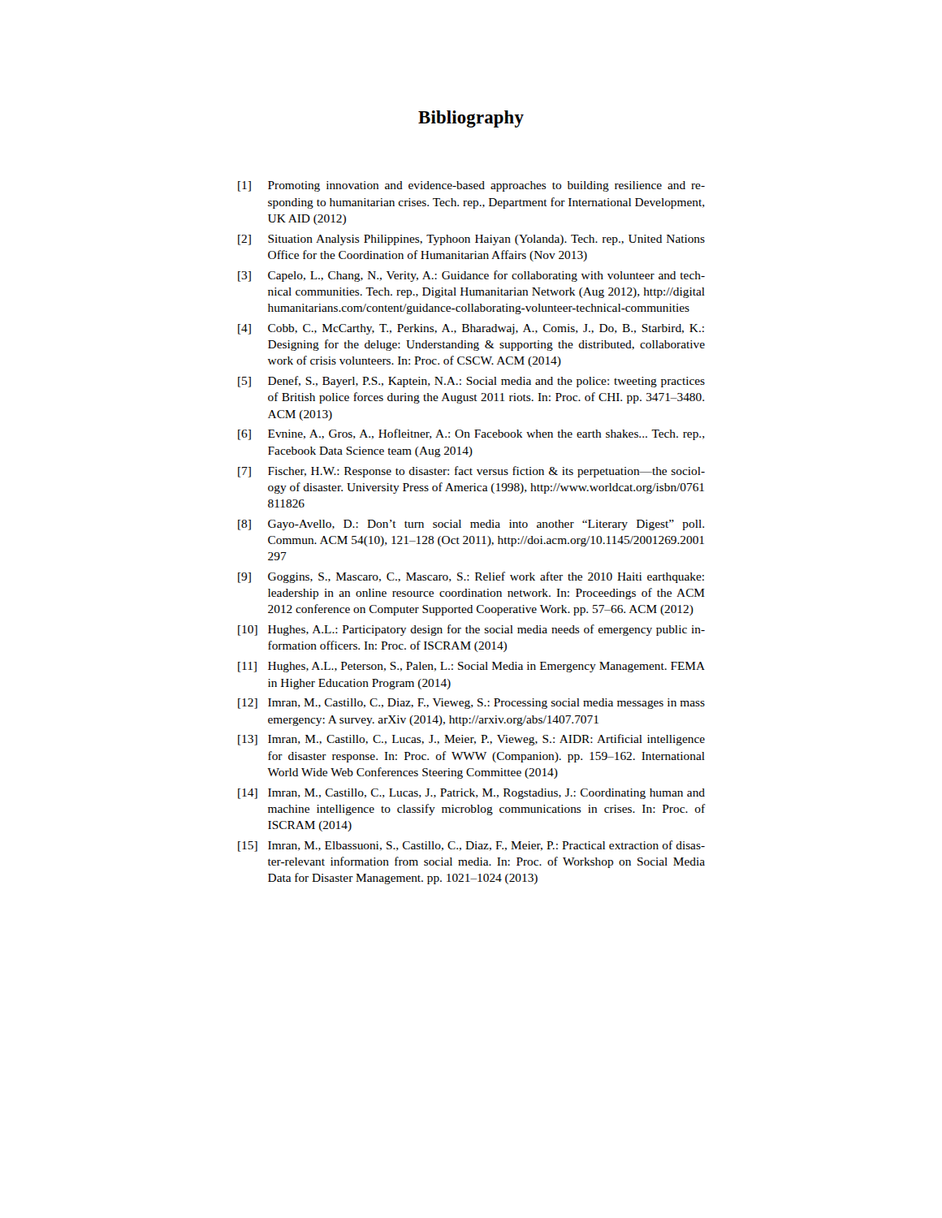Bibliography
[1] Promoting innovation and evidence-based approaches to building resilience and responding to humanitarian crises. Tech. rep., Department for International Development, UK AID (2012)
[2] Situation Analysis Philippines, Typhoon Haiyan (Yolanda). Tech. rep., United Nations Office for the Coordination of Humanitarian Affairs (Nov 2013)
[3] Capelo, L., Chang, N., Verity, A.: Guidance for collaborating with volunteer and technical communities. Tech. rep., Digital Humanitarian Network (Aug 2012), http://digitalhumanitarians.com/content/guidance-collaborating-volunteer-technical-communities
[4] Cobb, C., McCarthy, T., Perkins, A., Bharadwaj, A., Comis, J., Do, B., Starbird, K.: Designing for the deluge: Understanding & supporting the distributed, collaborative work of crisis volunteers. In: Proc. of CSCW. ACM (2014)
[5] Denef, S., Bayerl, P.S., Kaptein, N.A.: Social media and the police: tweeting practices of British police forces during the August 2011 riots. In: Proc. of CHI. pp. 3471–3480. ACM (2013)
[6] Evnine, A., Gros, A., Hofleitner, A.: On Facebook when the earth shakes... Tech. rep., Facebook Data Science team (Aug 2014)
[7] Fischer, H.W.: Response to disaster: fact versus fiction & its perpetuation—the sociology of disaster. University Press of America (1998), http://www.worldcat.org/isbn/0761811826
[8] Gayo-Avello, D.: Don’t turn social media into another “Literary Digest” poll. Commun. ACM 54(10), 121–128 (Oct 2011), http://doi.acm.org/10.1145/2001269.2001297
[9] Goggins, S., Mascaro, C., Mascaro, S.: Relief work after the 2010 Haiti earthquake: leadership in an online resource coordination network. In: Proceedings of the ACM 2012 conference on Computer Supported Cooperative Work. pp. 57–66. ACM (2012)
[10] Hughes, A.L.: Participatory design for the social media needs of emergency public information officers. In: Proc. of ISCRAM (2014)
[11] Hughes, A.L., Peterson, S., Palen, L.: Social Media in Emergency Management. FEMA in Higher Education Program (2014)
[12] Imran, M., Castillo, C., Diaz, F., Vieweg, S.: Processing social media messages in mass emergency: A survey. arXiv (2014), http://arxiv.org/abs/1407.7071
[13] Imran, M., Castillo, C., Lucas, J., Meier, P., Vieweg, S.: AIDR: Artificial intelligence for disaster response. In: Proc. of WWW (Companion). pp. 159–162. International World Wide Web Conferences Steering Committee (2014)
[14] Imran, M., Castillo, C., Lucas, J., Patrick, M., Rogstadius, J.: Coordinating human and machine intelligence to classify microblog communications in crises. In: Proc. of ISCRAM (2014)
[15] Imran, M., Elbassuoni, S., Castillo, C., Diaz, F., Meier, P.: Practical extraction of disaster-relevant information from social media. In: Proc. of Workshop on Social Media Data for Disaster Management. pp. 1021–1024 (2013)